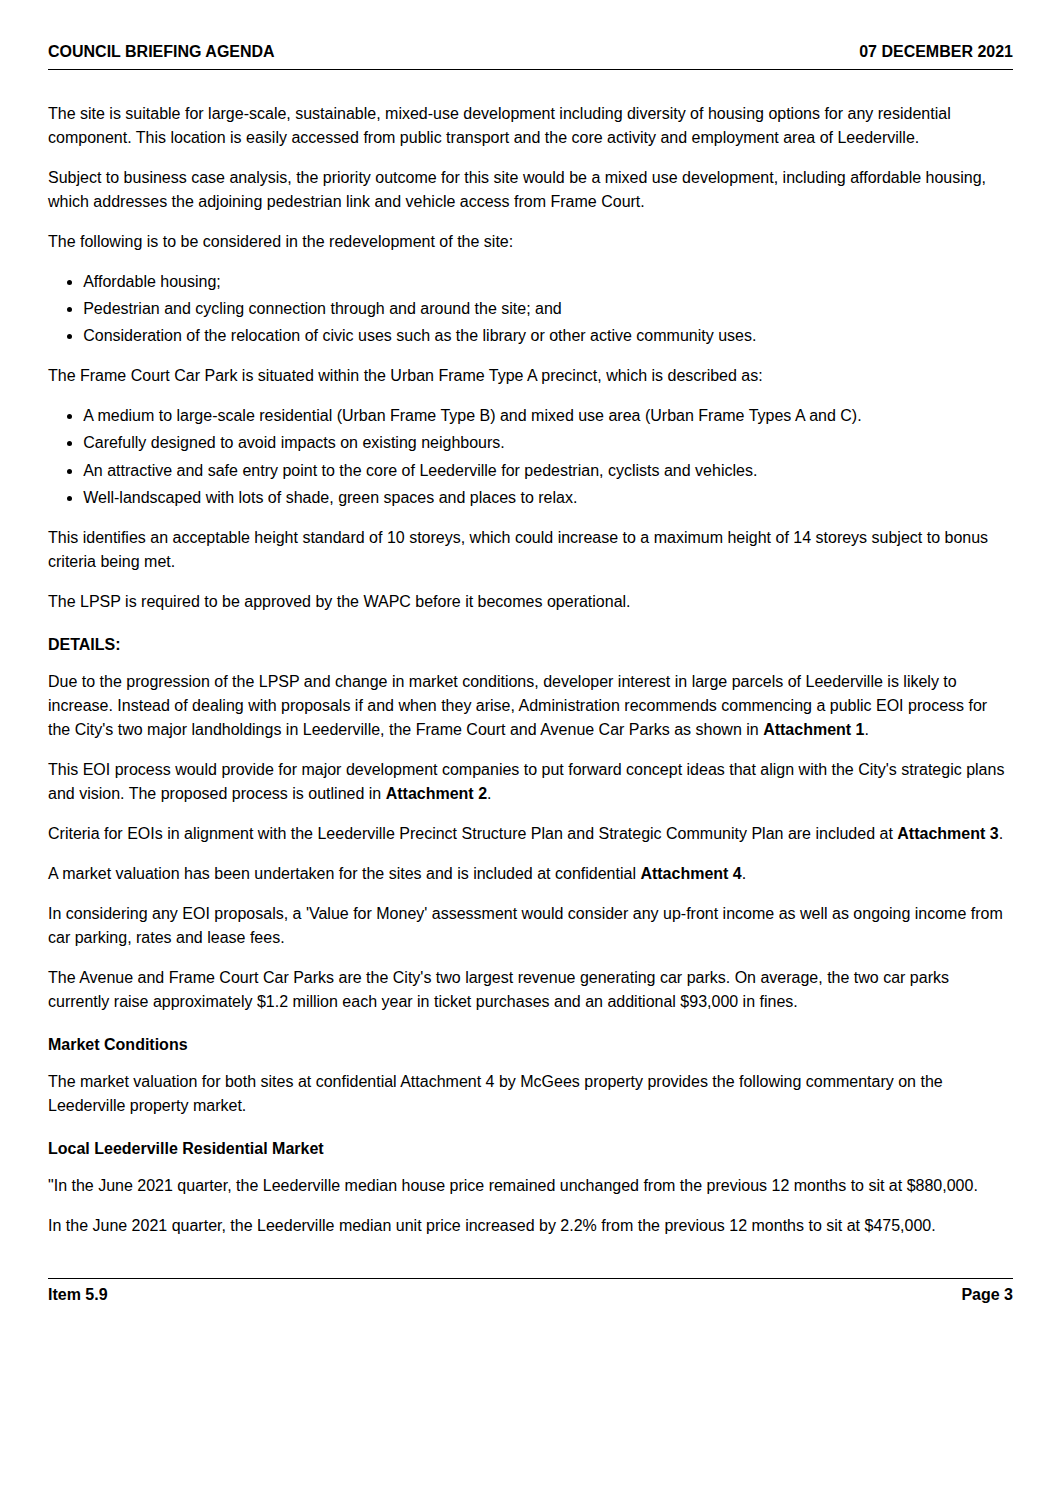COUNCIL BRIEFING AGENDA 07 DECEMBER 2021
The site is suitable for large-scale, sustainable, mixed-use development including diversity of housing options for any residential component. This location is easily accessed from public transport and the core activity and employment area of Leederville.
Subject to business case analysis, the priority outcome for this site would be a mixed use development, including affordable housing, which addresses the adjoining pedestrian link and vehicle access from Frame Court.
The following is to be considered in the redevelopment of the site:
Affordable housing;
Pedestrian and cycling connection through and around the site; and
Consideration of the relocation of civic uses such as the library or other active community uses.
The Frame Court Car Park is situated within the Urban Frame Type A precinct, which is described as:
A medium to large-scale residential (Urban Frame Type B) and mixed use area (Urban Frame Types A and C).
Carefully designed to avoid impacts on existing neighbours.
An attractive and safe entry point to the core of Leederville for pedestrian, cyclists and vehicles.
Well-landscaped with lots of shade, green spaces and places to relax.
This identifies an acceptable height standard of 10 storeys, which could increase to a maximum height of 14 storeys subject to bonus criteria being met.
The LPSP is required to be approved by the WAPC before it becomes operational.
DETAILS:
Due to the progression of the LPSP and change in market conditions, developer interest in large parcels of Leederville is likely to increase. Instead of dealing with proposals if and when they arise, Administration recommends commencing a public EOI process for the City's two major landholdings in Leederville, the Frame Court and Avenue Car Parks as shown in Attachment 1.
This EOI process would provide for major development companies to put forward concept ideas that align with the City's strategic plans and vision. The proposed process is outlined in Attachment 2.
Criteria for EOIs in alignment with the Leederville Precinct Structure Plan and Strategic Community Plan are included at Attachment 3.
A market valuation has been undertaken for the sites and is included at confidential Attachment 4.
In considering any EOI proposals, a 'Value for Money' assessment would consider any up-front income as well as ongoing income from car parking, rates and lease fees.
The Avenue and Frame Court Car Parks are the City's two largest revenue generating car parks. On average, the two car parks currently raise approximately $1.2 million each year in ticket purchases and an additional $93,000 in fines.
Market Conditions
The market valuation for both sites at confidential Attachment 4 by McGees property provides the following commentary on the Leederville property market.
Local Leederville Residential Market
"In the June 2021 quarter, the Leederville median house price remained unchanged from the previous 12 months to sit at $880,000.
In the June 2021 quarter, the Leederville median unit price increased by 2.2% from the previous 12 months to sit at $475,000.
Item 5.9 Page 3